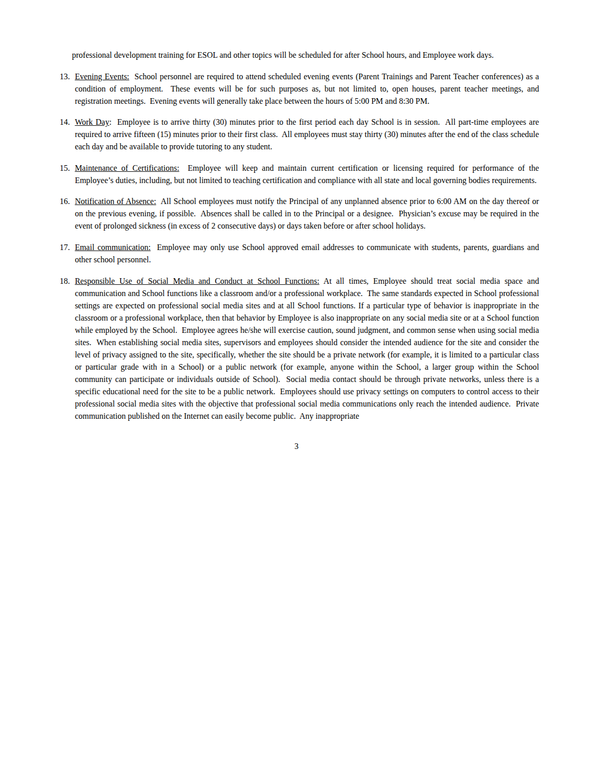professional development training for ESOL and other topics will be scheduled for after School hours, and Employee work days.
Evening Events: School personnel are required to attend scheduled evening events (Parent Trainings and Parent Teacher conferences) as a condition of employment. These events will be for such purposes as, but not limited to, open houses, parent teacher meetings, and registration meetings. Evening events will generally take place between the hours of 5:00 PM and 8:30 PM.
Work Day: Employee is to arrive thirty (30) minutes prior to the first period each day School is in session. All part-time employees are required to arrive fifteen (15) minutes prior to their first class. All employees must stay thirty (30) minutes after the end of the class schedule each day and be available to provide tutoring to any student.
Maintenance of Certifications: Employee will keep and maintain current certification or licensing required for performance of the Employee’s duties, including, but not limited to teaching certification and compliance with all state and local governing bodies requirements.
Notification of Absence: All School employees must notify the Principal of any unplanned absence prior to 6:00 AM on the day thereof or on the previous evening, if possible. Absences shall be called in to the Principal or a designee. Physician’s excuse may be required in the event of prolonged sickness (in excess of 2 consecutive days) or days taken before or after school holidays.
Email communication: Employee may only use School approved email addresses to communicate with students, parents, guardians and other school personnel.
Responsible Use of Social Media and Conduct at School Functions: At all times, Employee should treat social media space and communication and School functions like a classroom and/or a professional workplace. The same standards expected in School professional settings are expected on professional social media sites and at all School functions. If a particular type of behavior is inappropriate in the classroom or a professional workplace, then that behavior by Employee is also inappropriate on any social media site or at a School function while employed by the School. Employee agrees he/she will exercise caution, sound judgment, and common sense when using social media sites. When establishing social media sites, supervisors and employees should consider the intended audience for the site and consider the level of privacy assigned to the site, specifically, whether the site should be a private network (for example, it is limited to a particular class or particular grade with in a School) or a public network (for example, anyone within the School, a larger group within the School community can participate or individuals outside of School). Social media contact should be through private networks, unless there is a specific educational need for the site to be a public network. Employees should use privacy settings on computers to control access to their professional social media sites with the objective that professional social media communications only reach the intended audience. Private communication published on the Internet can easily become public. Any inappropriate
3